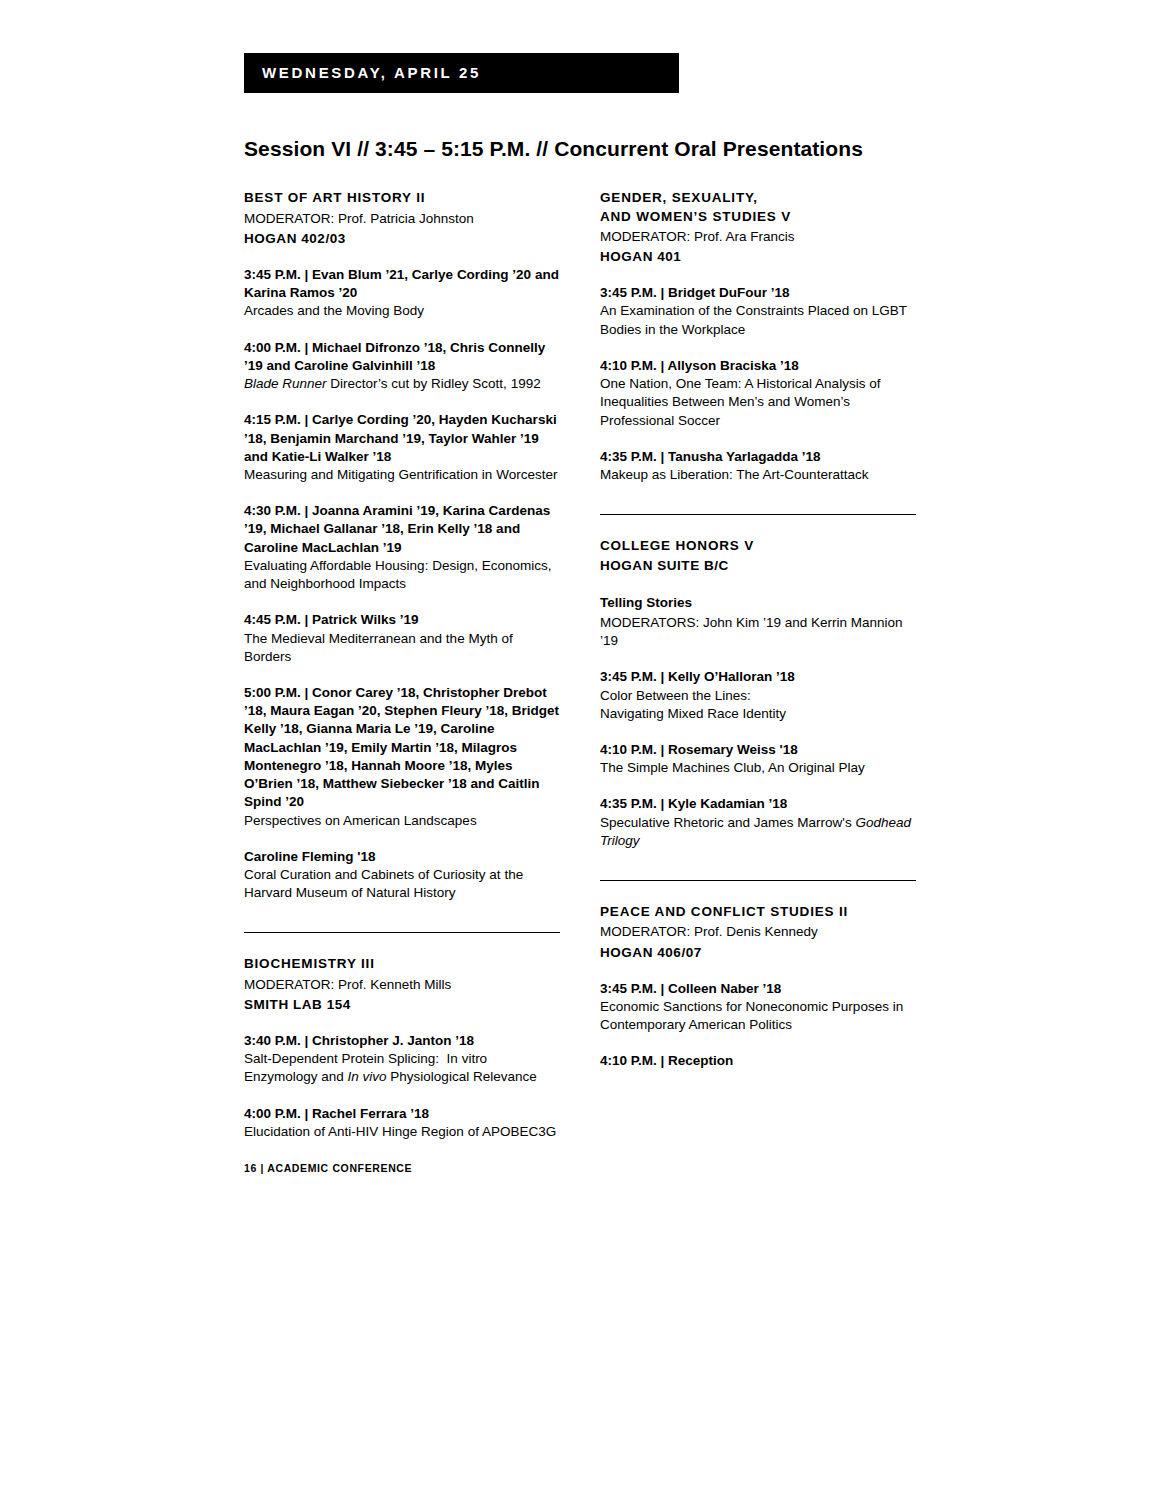WEDNESDAY, APRIL 25
Session VI // 3:45 – 5:15 P.M. // Concurrent Oral Presentations
Best of Art History II
MODERATOR: Prof. Patricia Johnston
Hogan 402/03
3:45 P.M. | Evan Blum ’21, Carlye Cording ’20 and Karina Ramos ’20
Arcades and the Moving Body
4:00 P.M. | Michael Difronzo ’18, Chris Connelly ’19 and Caroline Galvinhill ’18
Blade Runner Director’s cut by Ridley Scott, 1992
4:15 P.M. | Carlye Cording ’20, Hayden Kucharski ’18, Benjamin Marchand ’19, Taylor Wahler ’19 and Katie-Li Walker ’18
Measuring and Mitigating Gentrification in Worcester
4:30 P.M. | Joanna Aramini ’19, Karina Cardenas ’19, Michael Gallanar ’18, Erin Kelly ’18 and Caroline MacLachlan ’19
Evaluating Affordable Housing: Design, Economics, and Neighborhood Impacts
4:45 P.M. | Patrick Wilks ’19
The Medieval Mediterranean and the Myth of Borders
5:00 P.M. | Conor Carey ’18, Christopher Drebot ’18, Maura Eagan ’20, Stephen Fleury ’18, Bridget Kelly ’18, Gianna Maria Le ’19, Caroline MacLachlan ’19, Emily Martin ’18, Milagros Montenegro ’18, Hannah Moore ’18, Myles O’Brien ’18, Matthew Siebecker ’18 and Caitlin Spind ’20
Perspectives on American Landscapes
Caroline Fleming '18
Coral Curation and Cabinets of Curiosity at the Harvard Museum of Natural History
Biochemistry III
MODERATOR: Prof. Kenneth Mills
Smith Lab 154
3:40 P.M. | Christopher J. Janton ’18
Salt-Dependent Protein Splicing: In vitro Enzymology and In vivo Physiological Relevance
4:00 P.M. | Rachel Ferrara ’18
Elucidation of Anti-HIV Hinge Region of APOBEC3G
Gender, Sexuality,
and Women’s Studies V
MODERATOR: Prof. Ara Francis
Hogan 401
3:45 P.M. | Bridget DuFour ’18
An Examination of the Constraints Placed on LGBT Bodies in the Workplace
4:10 P.M. | Allyson Braciska ’18
One Nation, One Team: A Historical Analysis of Inequalities Between Men’s and Women’s Professional Soccer
4:35 P.M. | Tanusha Yarlagadda ’18
Makeup as Liberation: The Art-Counterattack
College Honors V
Hogan Suite B/C
Telling Stories
MODERATORS: John Kim ’19 and Kerrin Mannion ’19
3:45 P.M. | Kelly O’Halloran ’18
Color Between the Lines:
Navigating Mixed Race Identity
4:10 P.M. | Rosemary Weiss '18
The Simple Machines Club, An Original Play
4:35 P.M. | Kyle Kadamian ’18
Speculative Rhetoric and James Marrow's Godhead Trilogy
Peace and Conflict Studies II
MODERATOR: Prof. Denis Kennedy
Hogan 406/07
3:45 P.M. | Colleen Naber ’18
Economic Sanctions for Noneconomic Purposes in Contemporary American Politics
4:10 P.M. | Reception
16 | ACADEMIC CONFERENCE